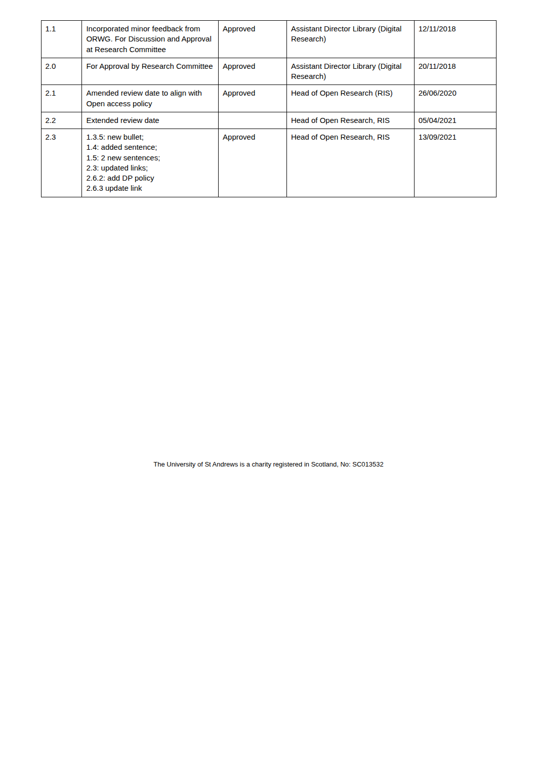| 1.1 | Incorporated minor feedback from ORWG. For Discussion and Approval at Research Committee | Approved | Assistant Director Library (Digital Research) | 12/11/2018 |
| 2.0 | For Approval by Research Committee | Approved | Assistant Director Library (Digital Research) | 20/11/2018 |
| 2.1 | Amended review date to align with Open access policy | Approved | Head of Open Research (RIS) | 26/06/2020 |
| 2.2 | Extended review date | | Head of Open Research, RIS | 05/04/2021 |
| 2.3 | 1.3.5: new bullet; 1.4: added sentence; 1.5: 2 new sentences; 2.3: updated links; 2.6.2: add DP policy 2.6.3 update link | Approved | Head of Open Research, RIS | 13/09/2021 |
The University of St Andrews is a charity registered in Scotland, No: SC013532